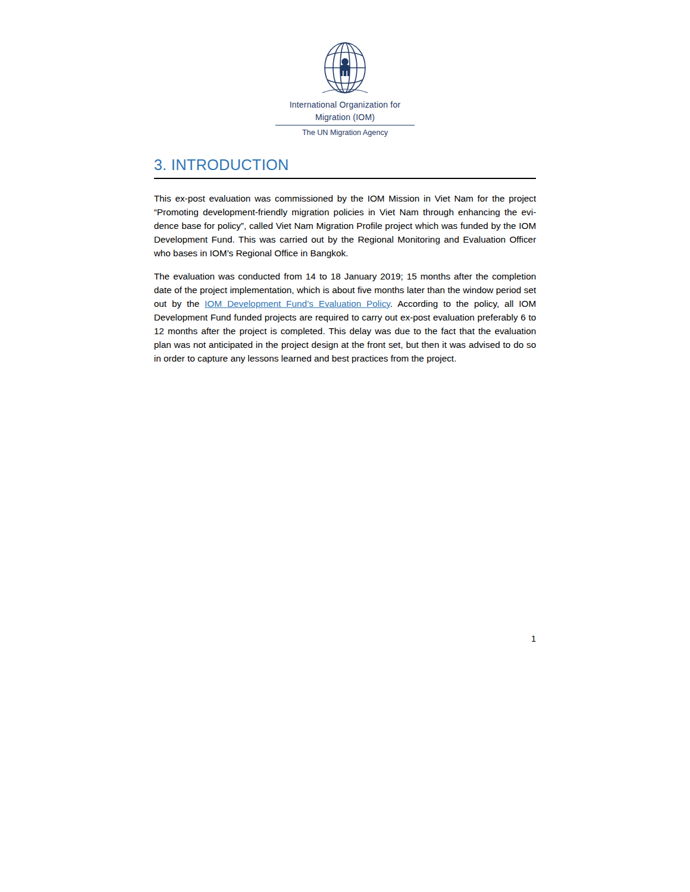International Organization for Migration (IOM)
The UN Migration Agency
3. INTRODUCTION
This ex-post evaluation was commissioned by the IOM Mission in Viet Nam for the project “Promoting development-friendly migration policies in Viet Nam through enhancing the evidence base for policy”, called Viet Nam Migration Profile project which was funded by the IOM Development Fund. This was carried out by the Regional Monitoring and Evaluation Officer who bases in IOM’s Regional Office in Bangkok.
The evaluation was conducted from 14 to 18 January 2019; 15 months after the completion date of the project implementation, which is about five months later than the window period set out by the IOM Development Fund’s Evaluation Policy. According to the policy, all IOM Development Fund funded projects are required to carry out ex-post evaluation preferably 6 to 12 months after the project is completed. This delay was due to the fact that the evaluation plan was not anticipated in the project design at the front set, but then it was advised to do so in order to capture any lessons learned and best practices from the project.
1